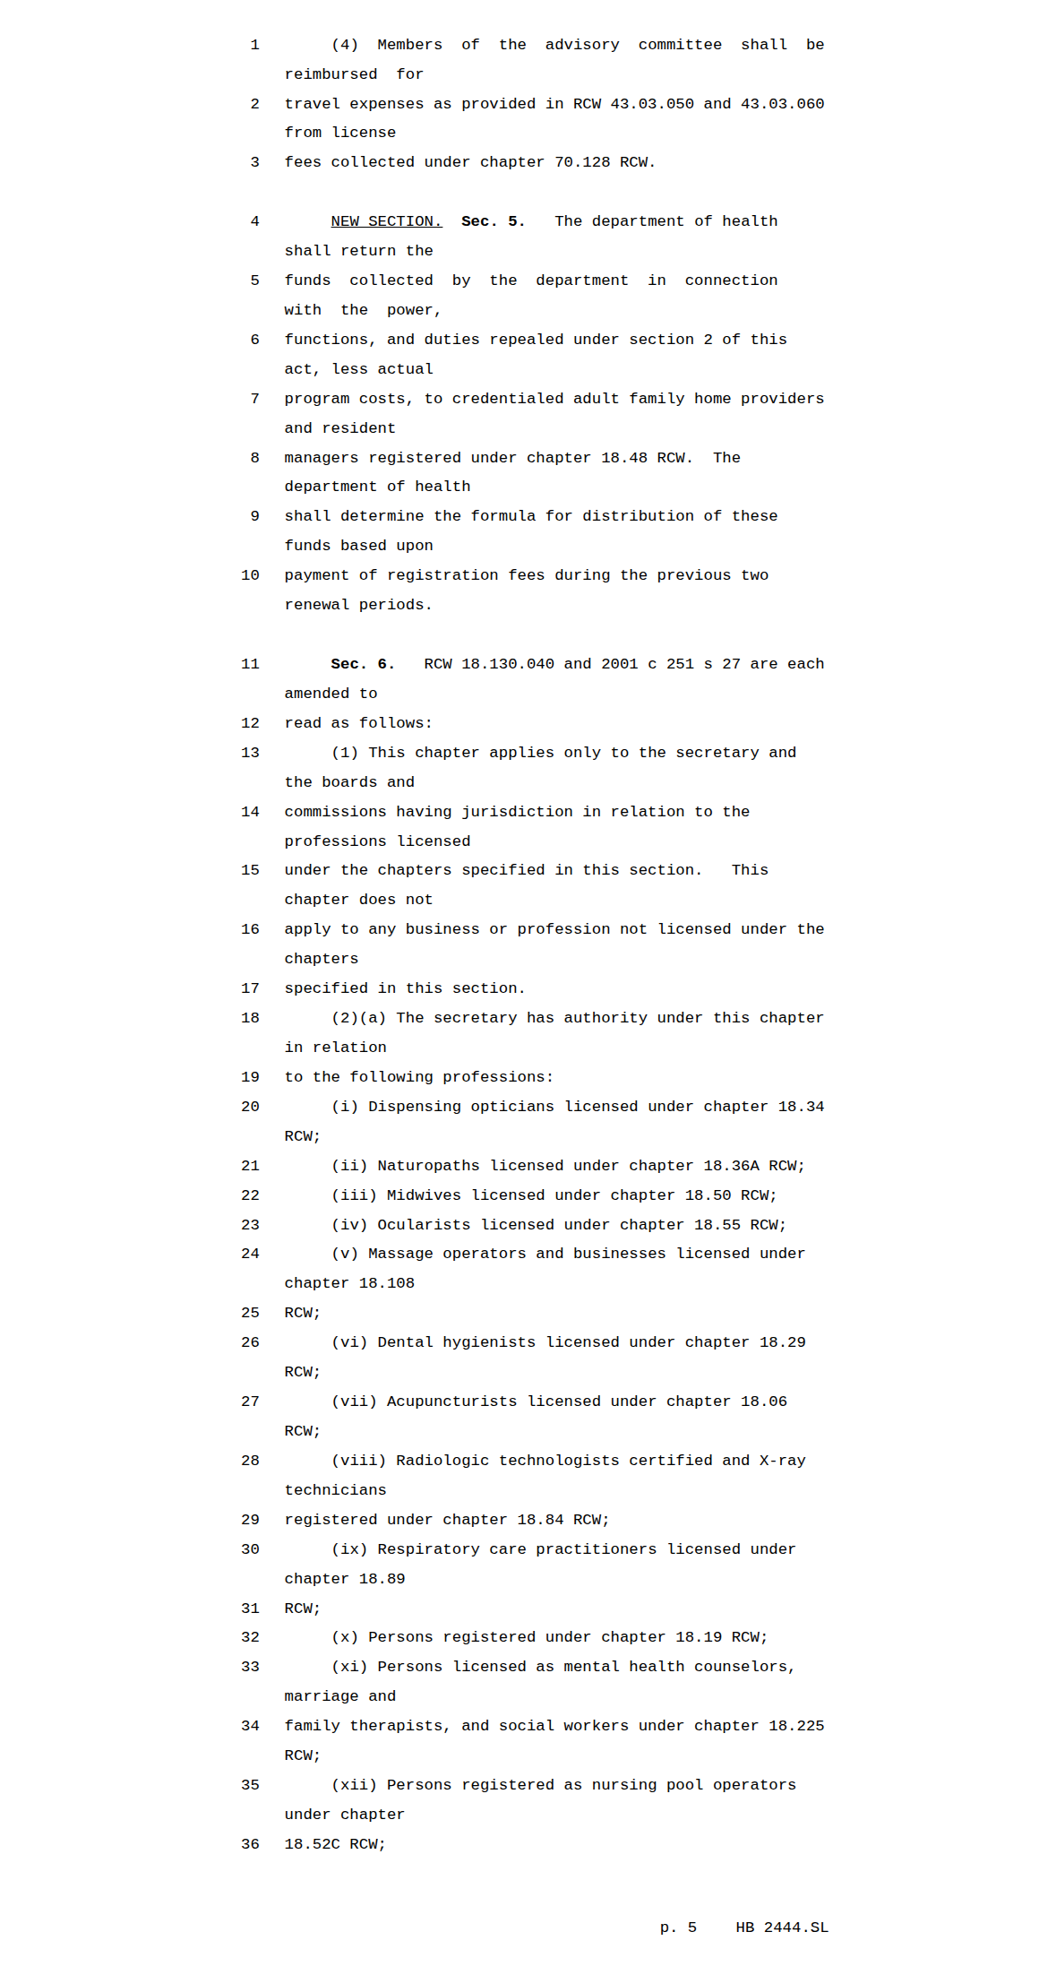1 (4) Members of the advisory committee shall be reimbursed for
2 travel expenses as provided in RCW 43.03.050 and 43.03.060 from license
3 fees collected under chapter 70.128 RCW.
4 NEW SECTION. Sec. 5. The department of health shall return the
5 funds collected by the department in connection with the power,
6 functions, and duties repealed under section 2 of this act, less actual
7 program costs, to credentialed adult family home providers and resident
8 managers registered under chapter 18.48 RCW. The department of health
9 shall determine the formula for distribution of these funds based upon
10 payment of registration fees during the previous two renewal periods.
11 Sec. 6. RCW 18.130.040 and 2001 c 251 s 27 are each amended to
12 read as follows:
13 (1) This chapter applies only to the secretary and the boards and
14 commissions having jurisdiction in relation to the professions licensed
15 under the chapters specified in this section. This chapter does not
16 apply to any business or profession not licensed under the chapters
17 specified in this section.
18 (2)(a) The secretary has authority under this chapter in relation
19 to the following professions:
20 (i) Dispensing opticians licensed under chapter 18.34 RCW;
21 (ii) Naturopaths licensed under chapter 18.36A RCW;
22 (iii) Midwives licensed under chapter 18.50 RCW;
23 (iv) Ocularists licensed under chapter 18.55 RCW;
24 (v) Massage operators and businesses licensed under chapter 18.108
25 RCW;
26 (vi) Dental hygienists licensed under chapter 18.29 RCW;
27 (vii) Acupuncturists licensed under chapter 18.06 RCW;
28 (viii) Radiologic technologists certified and X-ray technicians
29 registered under chapter 18.84 RCW;
30 (ix) Respiratory care practitioners licensed under chapter 18.89
31 RCW;
32 (x) Persons registered under chapter 18.19 RCW;
33 (xi) Persons licensed as mental health counselors, marriage and
34 family therapists, and social workers under chapter 18.225 RCW;
35 (xii) Persons registered as nursing pool operators under chapter
36 18.52C RCW;
p. 5 HB 2444.SL